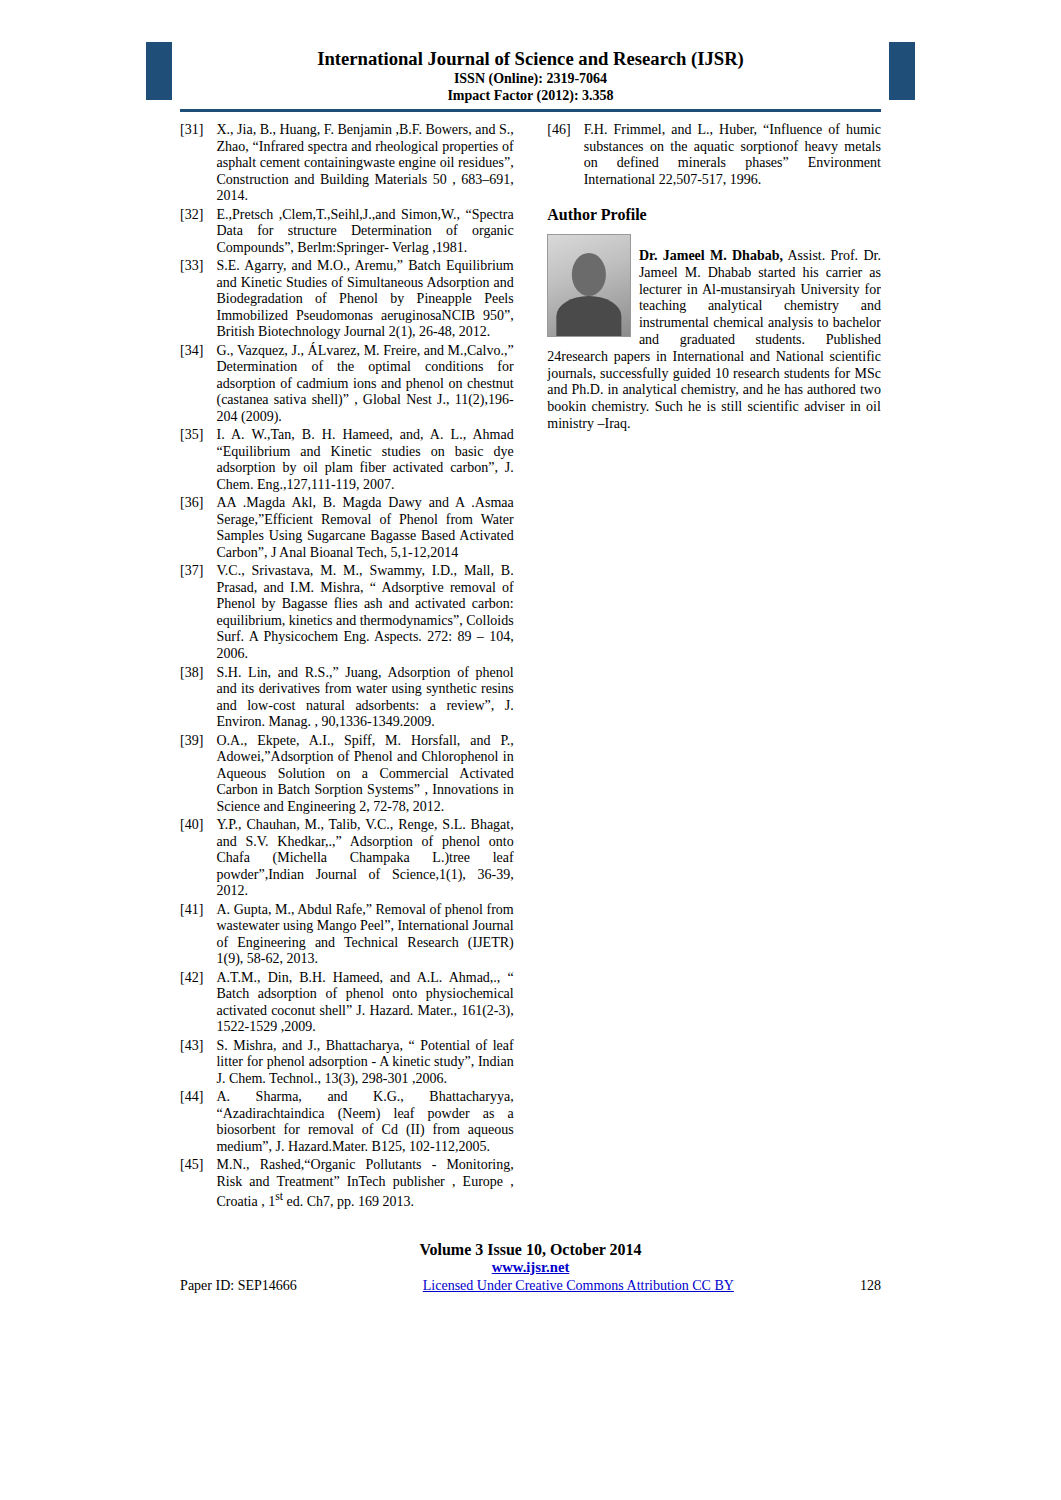International Journal of Science and Research (IJSR)
ISSN (Online): 2319-7064
Impact Factor (2012): 3.358
X., Jia, B., Huang, F. Benjamin ,B.F. Bowers, and S., Zhao, “Infrared spectra and rheological properties of asphalt cement containingwaste engine oil residues”, Construction and Building Materials 50 , 683–691, 2014.
E.,Pretsch ,Clem,T.,Seihl,J.,and Simon,W., “Spectra Data for structure Determination of organic Compounds”, Berlm:Springer- Verlag ,1981.
S.E. Agarry, and M.O., Aremu,” Batch Equilibrium and Kinetic Studies of Simultaneous Adsorption and Biodegradation of Phenol by Pineapple Peels Immobilized Pseudomonas aeruginosaNCIB 950”, British Biotechnology Journal 2(1), 26-48, 2012.
G., Vazquez, J., ÁLvarez, M. Freire, and M.,Calvo.,” Determination of the optimal conditions for adsorption of cadmium ions and phenol on chestnut (castanea sativa shell)” , Global Nest J., 11(2),196- 204 (2009).
I. A. W.,Tan, B. H. Hameed, and, A. L., Ahmad “Equilibrium and Kinetic studies on basic dye adsorption by oil plam fiber activated carbon”, J. Chem. Eng.,127,111-119, 2007.
AA .Magda Akl, B. Magda Dawy and A .Asmaa Serage,”Efficient Removal of Phenol from Water Samples Using Sugarcane Bagasse Based Activated Carbon”, J Anal Bioanal Tech, 5,1-12,2014
V.C., Srivastava, M. M., Swammy, I.D., Mall, B. Prasad, and I.M. Mishra, “ Adsorptive removal of Phenol by Bagasse flies ash and activated carbon: equilibrium, kinetics and thermodynamics”, Colloids Surf. A Physicochem Eng. Aspects. 272: 89 – 104, 2006.
S.H. Lin, and R.S.,” Juang, Adsorption of phenol and its derivatives from water using synthetic resins and low-cost natural adsorbents: a review”, J. Environ. Manag. , 90,1336-1349.2009.
O.A., Ekpete, A.I., Spiff, M. Horsfall, and P., Adowei,”Adsorption of Phenol and Chlorophenol in Aqueous Solution on a Commercial Activated Carbon in Batch Sorption Systems” , Innovations in Science and Engineering 2, 72-78, 2012.
Y.P., Chauhan, M., Talib, V.C., Renge, S.L. Bhagat, and S.V. Khedkar,.,” Adsorption of phenol onto Chafa (Michella Champaka L.)tree leaf powder”,Indian Journal of Science,1(1), 36-39, 2012.
A. Gupta, M., Abdul Rafe,” Removal of phenol from wastewater using Mango Peel”, International Journal of Engineering and Technical Research (IJETR) 1(9), 58-62, 2013.
A.T.M., Din, B.H. Hameed, and A.L. Ahmad,., “ Batch adsorption of phenol onto physiochemical activated coconut shell” J. Hazard. Mater., 161(2-3), 1522-1529 ,2009.
S. Mishra, and J., Bhattacharya, “ Potential of leaf litter for phenol adsorption - A kinetic study”, Indian J. Chem. Technol., 13(3), 298-301 ,2006.
A. Sharma, and K.G., Bhattacharyya, “Azadirachtaindica (Neem) leaf powder as a biosorbent for removal of Cd (II) from aqueous medium”, J. Hazard.Mater. B125, 102-112,2005.
M.N., Rashed,“Organic Pollutants - Monitoring, Risk and Treatment” InTech publisher , Europe , Croatia , 1st ed. Ch7, pp. 169 2013.
F.H. Frimmel, and L., Huber, “Influence of humic substances on the aquatic sorptionof heavy metals on defined minerals phases” Environment International 22,507-517, 1996.
Author Profile
Dr. Jameel M. Dhabab, Assist. Prof. Dr. Jameel M. Dhabab started his carrier as lecturer in Al-mustansiryah University for teaching analytical chemistry and instrumental chemical analysis to bachelor and graduated students. Published 24research papers in International and National scientific journals, successfully guided 10 research students for MSc and Ph.D. in analytical chemistry, and he has authored two bookin chemistry. Such he is still scientific adviser in oil ministry –Iraq.
Volume 3 Issue 10, October 2014
www.ijsr.net
Paper ID: SEP14666 Licensed Under Creative Commons Attribution CC BY 128